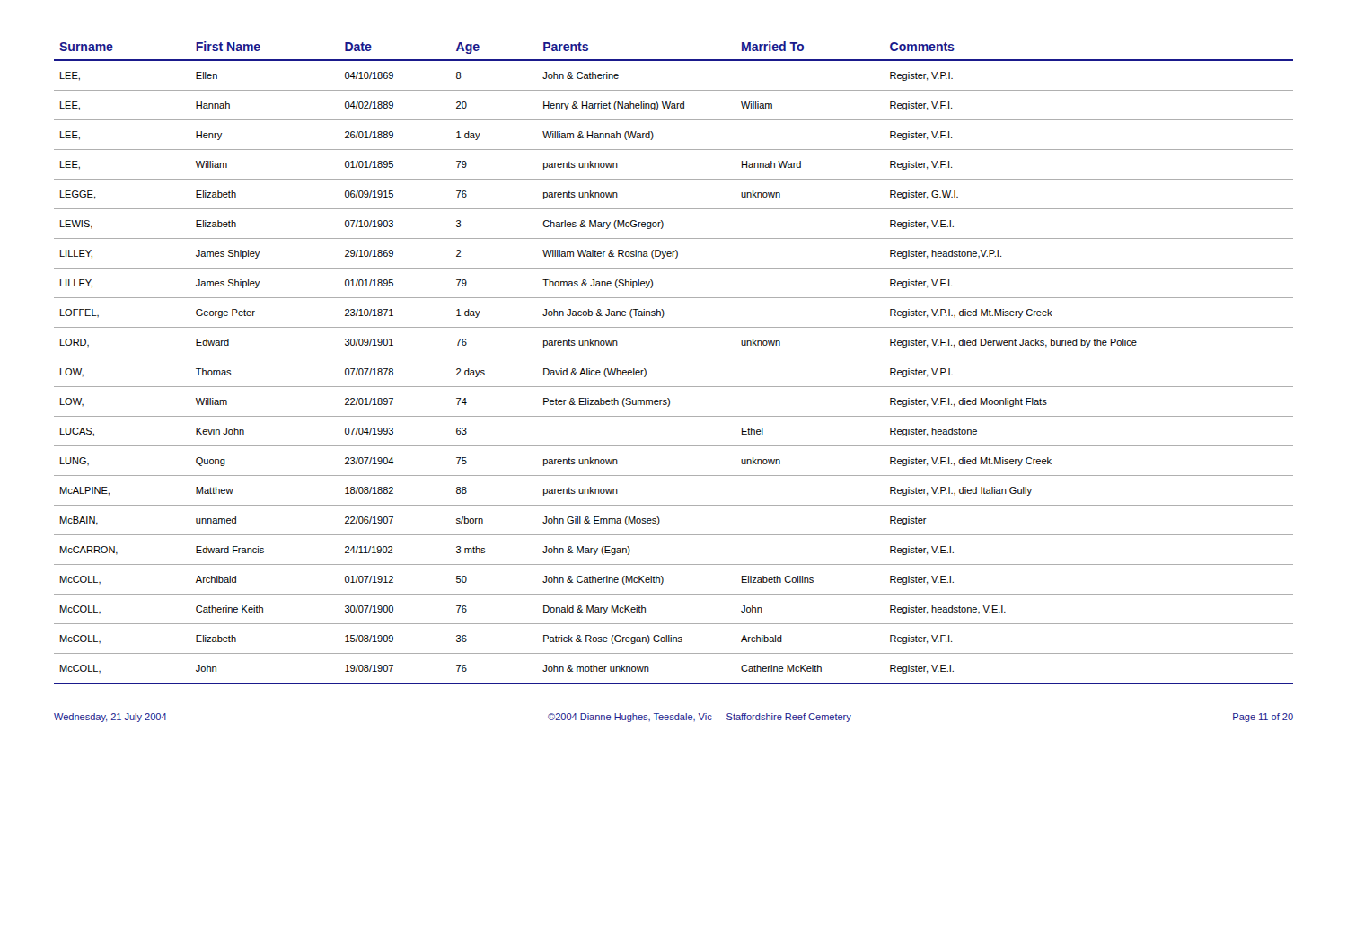| Surname | First Name | Date | Age | Parents | Married To | Comments |
| --- | --- | --- | --- | --- | --- | --- |
| LEE, | Ellen | 04/10/1869 | 8 | John & Catherine | | Register, V.P.I. |
| LEE, | Hannah | 04/02/1889 | 20 | Henry & Harriet (Naheling) Ward | William | Register, V.F.I. |
| LEE, | Henry | 26/01/1889 | 1 day | William & Hannah (Ward) | | Register, V.F.I. |
| LEE, | William | 01/01/1895 | 79 | parents unknown | Hannah Ward | Register, V.F.I. |
| LEGGE, | Elizabeth | 06/09/1915 | 76 | parents unknown | unknown | Register, G.W.I. |
| LEWIS, | Elizabeth | 07/10/1903 | 3 | Charles & Mary (McGregor) | | Register, V.E.I. |
| LILLEY, | James Shipley | 29/10/1869 | 2 | William Walter & Rosina (Dyer) | | Register, headstone,V.P.I. |
| LILLEY, | James Shipley | 01/01/1895 | 79 | Thomas & Jane (Shipley) | | Register, V.F.I. |
| LOFFEL, | George Peter | 23/10/1871 | 1 day | John Jacob & Jane (Tainsh) | | Register, V.P.I., died Mt.Misery Creek |
| LORD, | Edward | 30/09/1901 | 76 | parents unknown | unknown | Register, V.F.I., died Derwent Jacks, buried by the Police |
| LOW, | Thomas | 07/07/1878 | 2 days | David & Alice (Wheeler) | | Register, V.P.I. |
| LOW, | William | 22/01/1897 | 74 | Peter & Elizabeth (Summers) | | Register, V.F.I., died Moonlight Flats |
| LUCAS, | Kevin John | 07/04/1993 | 63 | | Ethel | Register, headstone |
| LUNG, | Quong | 23/07/1904 | 75 | parents unknown | unknown | Register, V.F.I., died Mt.Misery Creek |
| McALPINE, | Matthew | 18/08/1882 | 88 | parents unknown | | Register, V.P.I., died Italian Gully |
| McBAIN, | unnamed | 22/06/1907 | s/born | John Gill & Emma (Moses) | | Register |
| McCARRON, | Edward Francis | 24/11/1902 | 3 mths | John & Mary (Egan) | | Register, V.E.I. |
| McCOLL, | Archibald | 01/07/1912 | 50 | John & Catherine (McKeith) | Elizabeth Collins | Register, V.E.I. |
| McCOLL, | Catherine Keith | 30/07/1900 | 76 | Donald & Mary McKeith | John | Register, headstone, V.E.I. |
| McCOLL, | Elizabeth | 15/08/1909 | 36 | Patrick & Rose (Gregan) Collins | Archibald | Register, V.F.I. |
| McCOLL, | John | 19/08/1907 | 76 | John & mother unknown | Catherine McKeith | Register, V.E.I. |
Wednesday, 21 July 2004
©2004 Dianne Hughes, Teesdale, Vic - Staffordshire Reef Cemetery
Page 11 of 20